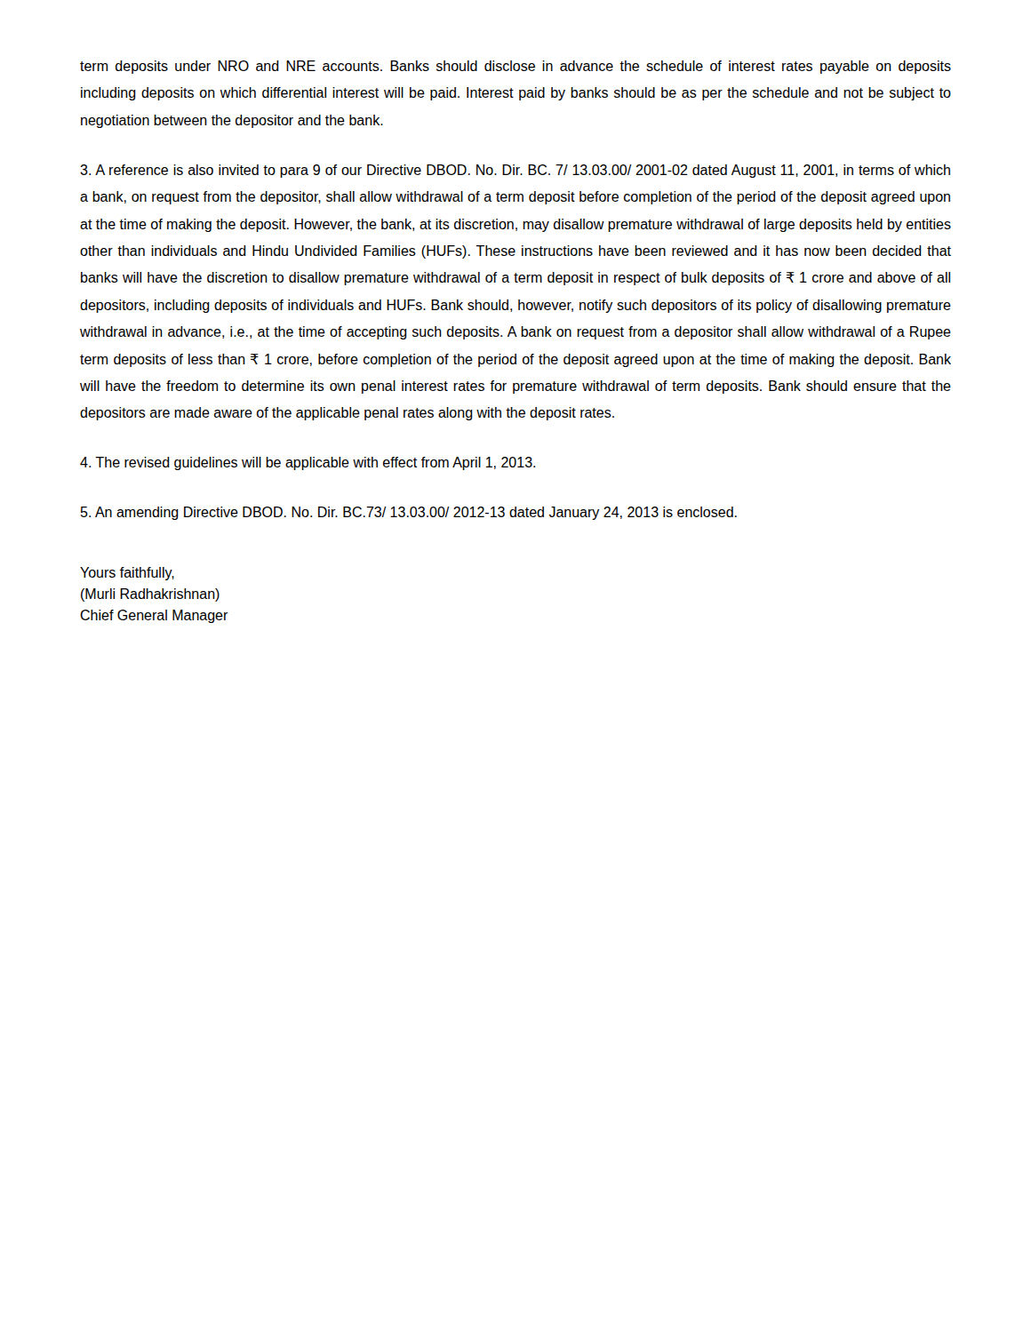term deposits under NRO and NRE accounts. Banks should disclose in advance the schedule of interest rates payable on deposits including deposits on which differential interest will be paid. Interest paid by banks should be as per the schedule and not be subject to negotiation between the depositor and the bank.
3. A reference is also invited to para 9 of our Directive DBOD. No. Dir. BC. 7/ 13.03.00/ 2001-02 dated August 11, 2001, in terms of which a bank, on request from the depositor, shall allow withdrawal of a term deposit before completion of the period of the deposit agreed upon at the time of making the deposit. However, the bank, at its discretion, may disallow premature withdrawal of large deposits held by entities other than individuals and Hindu Undivided Families (HUFs). These instructions have been reviewed and it has now been decided that banks will have the discretion to disallow premature withdrawal of a term deposit in respect of bulk deposits of ₹ 1 crore and above of all depositors, including deposits of individuals and HUFs. Bank should, however, notify such depositors of its policy of disallowing premature withdrawal in advance, i.e., at the time of accepting such deposits. A bank on request from a depositor shall allow withdrawal of a Rupee term deposits of less than ₹ 1 crore, before completion of the period of the deposit agreed upon at the time of making the deposit. Bank will have the freedom to determine its own penal interest rates for premature withdrawal of term deposits. Bank should ensure that the depositors are made aware of the applicable penal rates along with the deposit rates.
4. The revised guidelines will be applicable with effect from April 1, 2013.
5. An amending Directive DBOD. No. Dir. BC.73/ 13.03.00/ 2012-13 dated January 24, 2013 is enclosed.
Yours faithfully,
(Murli Radhakrishnan)
Chief General Manager